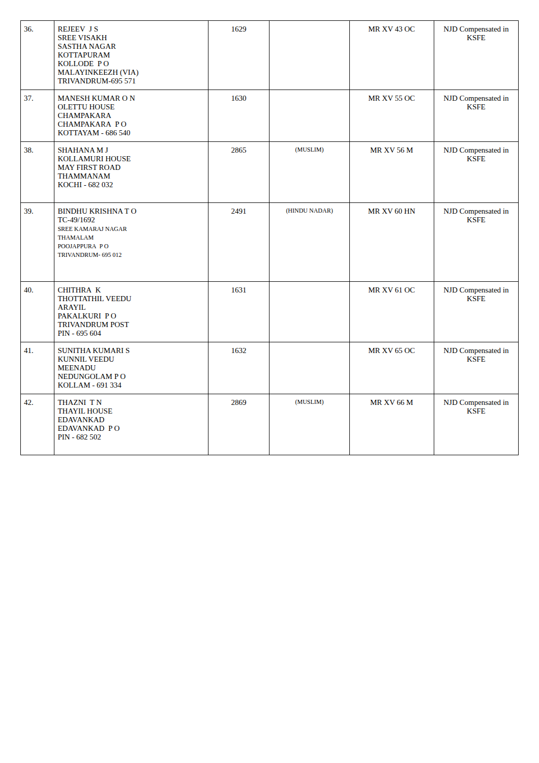| 36. | REJEEV J S SREE VISAKH SASTHA NAGAR KOTTAPURAM KOLLODE P O MALAYINKEEZH (VIA) TRIVANDRUM-695 571 | 1629 | | MR XV 43 OC | NJD Compensated in KSFE |
| 37. | MANESH KUMAR O N OLETTU HOUSE CHAMPAKARA CHAMPAKARA P O KOTTAYAM - 686 540 | 1630 | | MR XV 55 OC | NJD Compensated in KSFE |
| 38. | SHAHANA M J KOLLAMURI HOUSE MAY FIRST ROAD THAMMANAM KOCHI - 682 032 | 2865 | (MUSLIM) | MR XV 56 M | NJD Compensated in KSFE |
| 39. | BINDHU KRISHNA T O TC-49/1692 SREE KAMARAJ NAGAR THAMALAM POOJAPPURA P O TRIVANDRUM- 695 012 | 2491 | (HINDU NADAR) | MR XV 60 HN | NJD Compensated in KSFE |
| 40. | CHITHRA K THOTTATHIL VEEDU ARAYIL PAKALKURI P O TRIVANDRUM POST PIN - 695 604 | 1631 | | MR XV 61 OC | NJD Compensated in KSFE |
| 41. | SUNITHA KUMARI S KUNNIL VEEDU MEENADU NEDUNGOLAM P O KOLLAM - 691 334 | 1632 | | MR XV 65 OC | NJD Compensated in KSFE |
| 42. | THAZNI T N THAYIL HOUSE EDAVANKAD EDAVANKAD P O PIN - 682 502 | 2869 | (MUSLIM) | MR XV 66 M | NJD Compensated in KSFE |